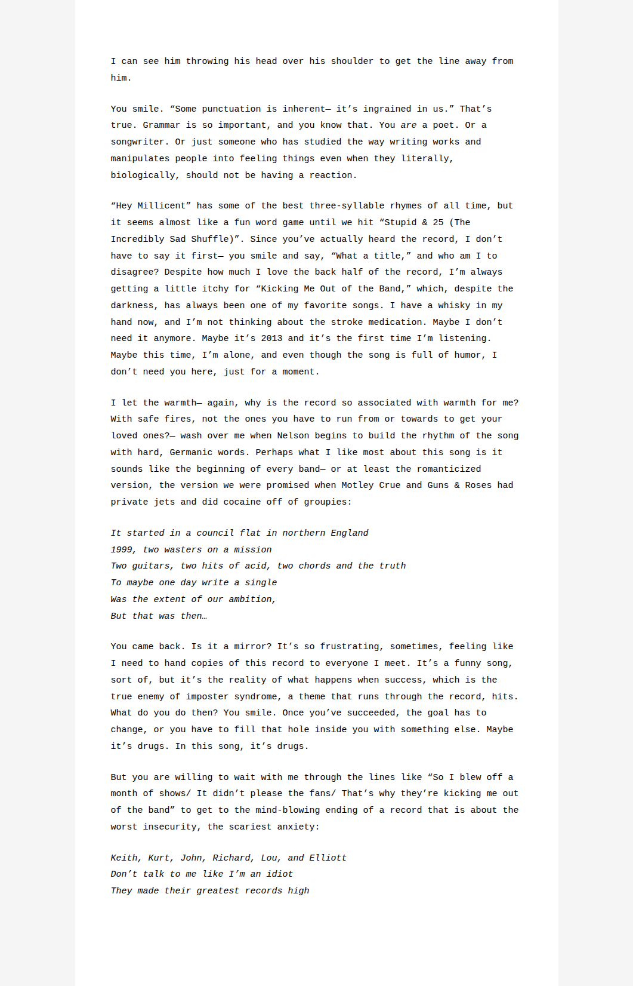I can see him throwing his head over his shoulder to get the line away from him.
You smile. “Some punctuation is inherent— it’s ingrained in us.” That’s true. Grammar is so important, and you know that. You are a poet. Or a songwriter. Or just someone who has studied the way writing works and manipulates people into feeling things even when they literally, biologically, should not be having a reaction.
“Hey Millicent” has some of the best three-syllable rhymes of all time, but it seems almost like a fun word game until we hit “Stupid & 25 (The Incredibly Sad Shuffle)”. Since you’ve actually heard the record, I don’t have to say it first— you smile and say, “What a title,” and who am I to disagree? Despite how much I love the back half of the record, I’m always getting a little itchy for “Kicking Me Out of the Band,” which, despite the darkness, has always been one of my favorite songs. I have a whisky in my hand now, and I’m not thinking about the stroke medication. Maybe I don’t need it anymore. Maybe it’s 2013 and it’s the first time I’m listening. Maybe this time, I’m alone, and even though the song is full of humor, I don’t need you here, just for a moment.
I let the warmth— again, why is the record so associated with warmth for me? With safe fires, not the ones you have to run from or towards to get your loved ones?— wash over me when Nelson begins to build the rhythm of the song with hard, Germanic words. Perhaps what I like most about this song is it sounds like the beginning of every band— or at least the romanticized version, the version we were promised when Motley Crue and Guns & Roses had private jets and did cocaine off of groupies:
It started in a council flat in northern England
1999, two wasters on a mission
Two guitars, two hits of acid, two chords and the truth
To maybe one day write a single
Was the extent of our ambition,
But that was then…
You came back. Is it a mirror? It’s so frustrating, sometimes, feeling like I need to hand copies of this record to everyone I meet. It’s a funny song, sort of, but it’s the reality of what happens when success, which is the true enemy of imposter syndrome, a theme that runs through the record, hits. What do you do then? You smile. Once you’ve succeeded, the goal has to change, or you have to fill that hole inside you with something else. Maybe it’s drugs. In this song, it’s drugs.
But you are willing to wait with me through the lines like “So I blew off a month of shows/ It didn’t please the fans/ That’s why they’re kicking me out of the band” to get to the mind-blowing ending of a record that is about the worst insecurity, the scariest anxiety:
Keith, Kurt, John, Richard, Lou, and Elliott
Don’t talk to me like I’m an idiot
They made their greatest records high